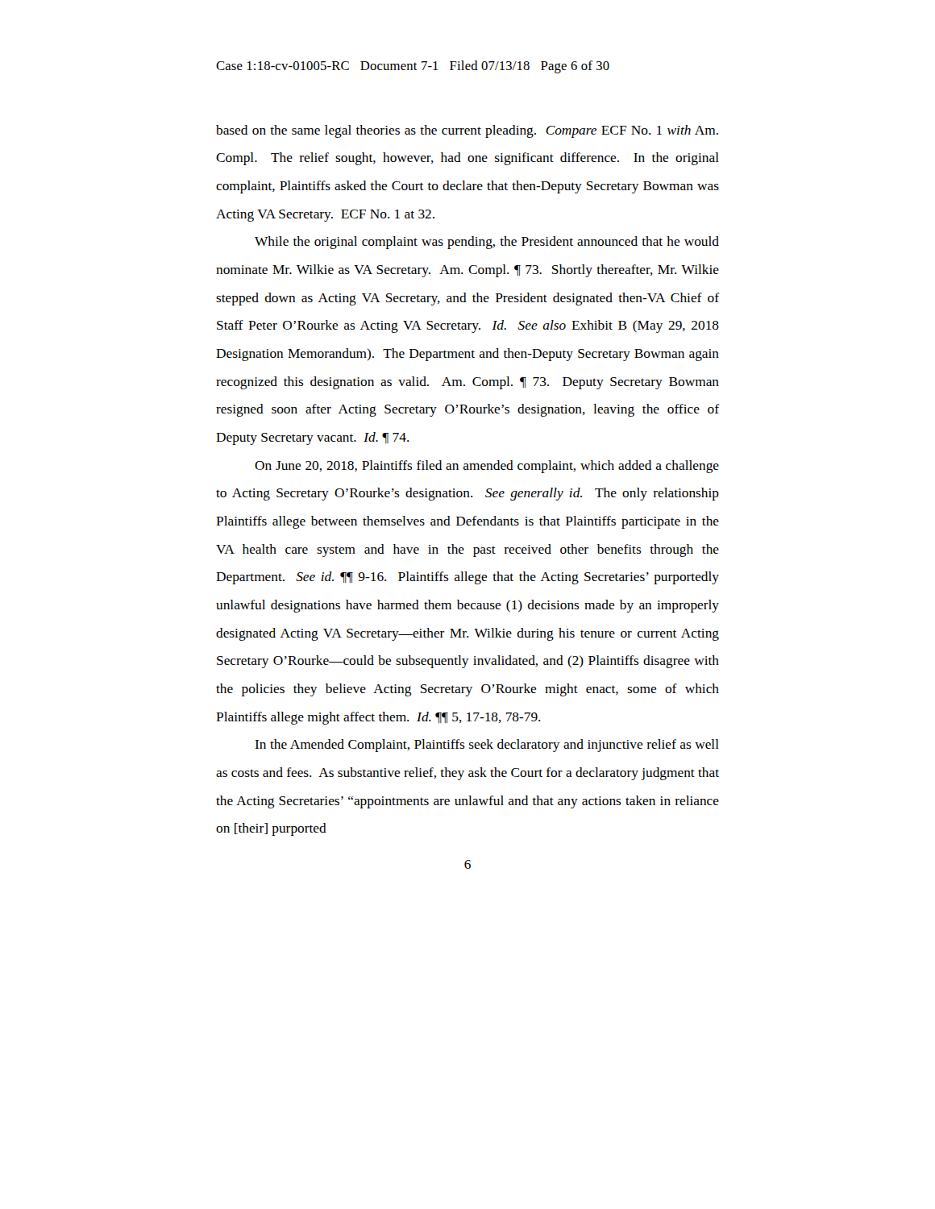Case 1:18-cv-01005-RC Document 7-1 Filed 07/13/18 Page 6 of 30
based on the same legal theories as the current pleading. Compare ECF No. 1 with Am. Compl. The relief sought, however, had one significant difference. In the original complaint, Plaintiffs asked the Court to declare that then-Deputy Secretary Bowman was Acting VA Secretary. ECF No. 1 at 32.
While the original complaint was pending, the President announced that he would nominate Mr. Wilkie as VA Secretary. Am. Compl. ¶ 73. Shortly thereafter, Mr. Wilkie stepped down as Acting VA Secretary, and the President designated then-VA Chief of Staff Peter O’Rourke as Acting VA Secretary. Id. See also Exhibit B (May 29, 2018 Designation Memorandum). The Department and then-Deputy Secretary Bowman again recognized this designation as valid. Am. Compl. ¶ 73. Deputy Secretary Bowman resigned soon after Acting Secretary O’Rourke’s designation, leaving the office of Deputy Secretary vacant. Id. ¶ 74.
On June 20, 2018, Plaintiffs filed an amended complaint, which added a challenge to Acting Secretary O’Rourke’s designation. See generally id. The only relationship Plaintiffs allege between themselves and Defendants is that Plaintiffs participate in the VA health care system and have in the past received other benefits through the Department. See id. ¶¶ 9-16. Plaintiffs allege that the Acting Secretaries’ purportedly unlawful designations have harmed them because (1) decisions made by an improperly designated Acting VA Secretary—either Mr. Wilkie during his tenure or current Acting Secretary O’Rourke—could be subsequently invalidated, and (2) Plaintiffs disagree with the policies they believe Acting Secretary O’Rourke might enact, some of which Plaintiffs allege might affect them. Id. ¶¶ 5, 17-18, 78-79.
In the Amended Complaint, Plaintiffs seek declaratory and injunctive relief as well as costs and fees. As substantive relief, they ask the Court for a declaratory judgment that the Acting Secretaries’ “appointments are unlawful and that any actions taken in reliance on [their] purported
6